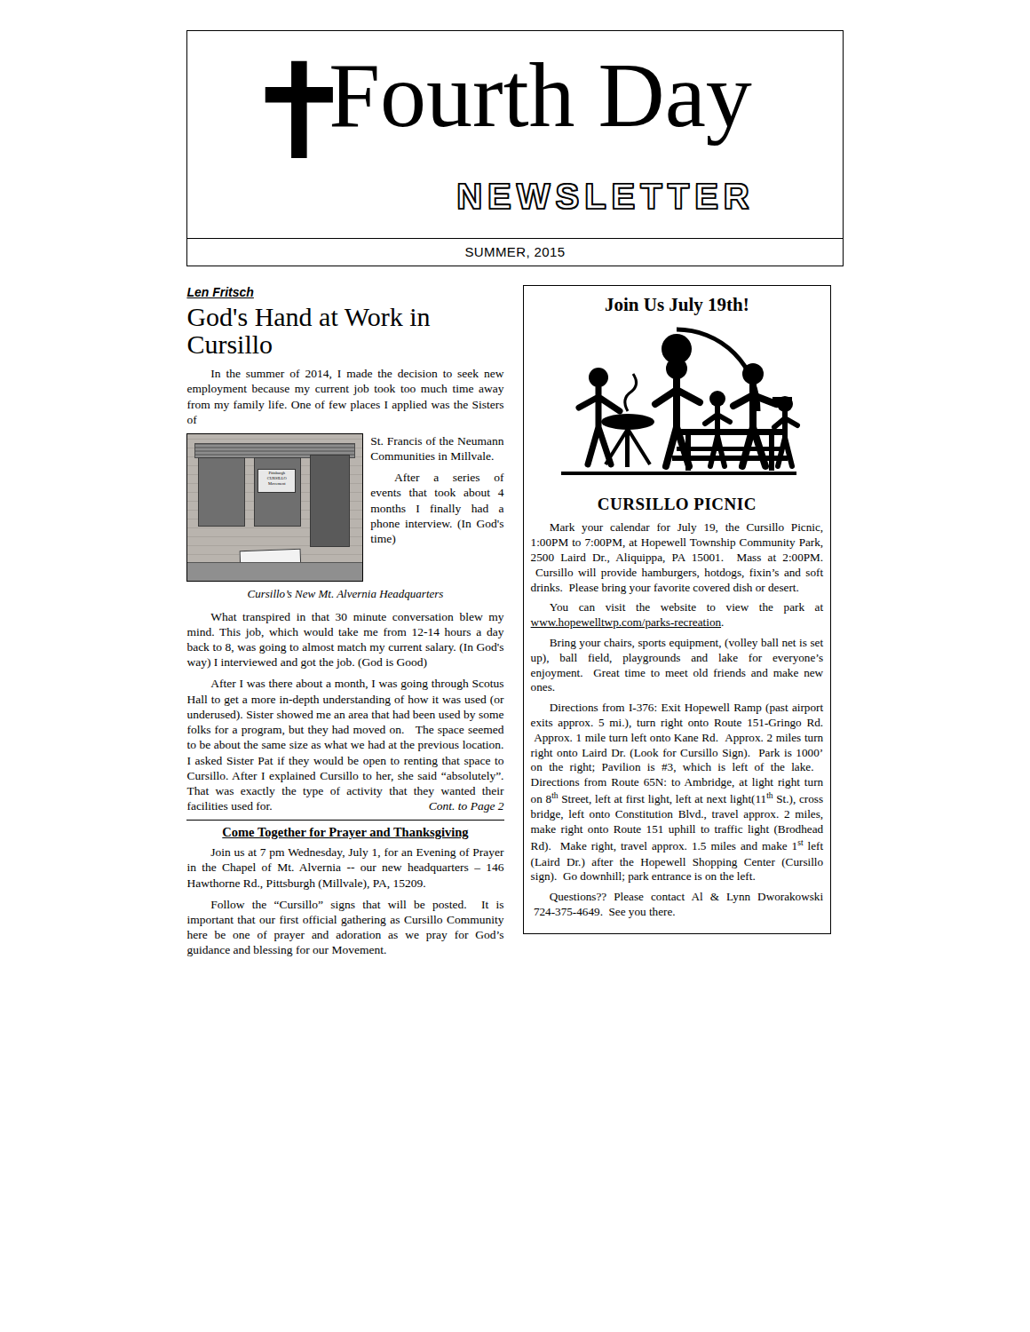✝
Fourth Day
NEWSLETTER
SUMMER, 2015
Len Fritsch
God's Hand at Work in Cursillo
In the summer of 2014, I made the decision to seek new employment because my current job took too much time away from my family life. One of few places I applied was the Sisters of
Pittsburgh
CURSILLO
Movement
St. Francis of the Neumann Communities in Millvale.
After a series of events that took about 4 months I finally had a phone interview. (In God's time)
Cursillo’s New Mt. Alvernia Headquarters
What transpired in that 30 minute conversation blew my mind. This job, which would take me from 12-14 hours a day back to 8, was going to almost match my current salary. (In God's way) I interviewed and got the job. (God is Good)
After I was there about a month, I was going through Scotus Hall to get a more in-depth understanding of how it was used (or underused). Sister showed me an area that had been used by some folks for a program, but they had moved on. The space seemed to be about the same size as what we had at the previous location. I asked Sister Pat if they would be open to renting that space to Cursillo. After I explained Cursillo to her, she said “absolutely”. That was exactly the type of activity that they wanted their facilities used for. Cont. to Page 2
Come Together for Prayer and Thanksgiving
Join us at 7 pm Wednesday, July 1, for an Evening of Prayer in the Chapel of Mt. Alvernia -- our new headquarters – 146 Hawthorne Rd., Pittsburgh (Millvale), PA, 15209.
Follow the “Cursillo” signs that will be posted. It is important that our first official gathering as Cursillo Community here be one of prayer and adoration as we pray for God’s guidance and blessing for our Movement.
Join Us July 19th!
CURSILLO PICNIC
Mark your calendar for July 19, the Cursillo Picnic, 1:00PM to 7:00PM, at Hopewell Township Community Park, 2500 Laird Dr., Aliquippa, PA 15001. Mass at 2:00PM. Cursillo will provide hamburgers, hotdogs, fixin’s and soft drinks. Please bring your favorite covered dish or desert.
You can visit the website to view the park at www.hopewelltwp.com/parks-recreation.
Bring your chairs, sports equipment, (volley ball net is set up), ball field, playgrounds and lake for everyone’s enjoyment. Great time to meet old friends and make new ones.
Directions from I-376: Exit Hopewell Ramp (past airport exits approx. 5 mi.), turn right onto Route 151-Gringo Rd. Approx. 1 mile turn left onto Kane Rd. Approx. 2 miles turn right onto Laird Dr. (Look for Cursillo Sign). Park is 1000’ on the right; Pavilion is #3, which is left of the lake. Directions from Route 65N: to Ambridge, at light right turn on 8th Street, left at first light, left at next light(11th St.), cross bridge, left onto Constitution Blvd., travel approx. 2 miles, make right onto Route 151 uphill to traffic light (Brodhead Rd). Make right, travel approx. 1.5 miles and make 1st left (Laird Dr.) after the Hopewell Shopping Center (Cursillo sign). Go downhill; park entrance is on the left.
Questions?? Please contact Al & Lynn Dworakowski 724-375-4649. See you there.